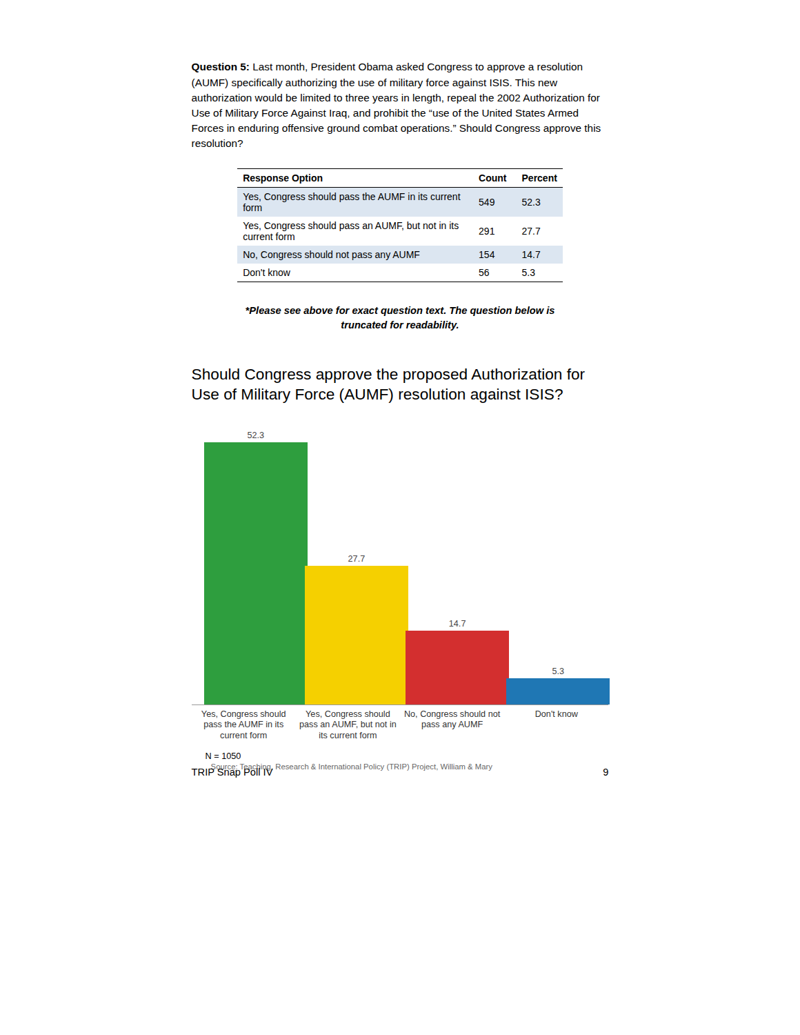Question 5: Last month, President Obama asked Congress to approve a resolution (AUMF) specifically authorizing the use of military force against ISIS. This new authorization would be limited to three years in length, repeal the 2002 Authorization for Use of Military Force Against Iraq, and prohibit the “use of the United States Armed Forces in enduring offensive ground combat operations.” Should Congress approve this resolution?
| Response Option | Count | Percent |
| --- | --- | --- |
| Yes, Congress should pass the AUMF in its current form | 549 | 52.3 |
| Yes, Congress should pass an AUMF, but not in its current form | 291 | 27.7 |
| No, Congress should not pass any AUMF | 154 | 14.7 |
| Don't know | 56 | 5.3 |
*Please see above for exact question text. The question below is truncated for readability.
Should Congress approve the proposed Authorization for Use of Military Force (AUMF) resolution against ISIS?
52.3
27.7
14.7
5.3
Yes, Congress should pass the AUMF in its current form
Yes, Congress should pass an AUMF, but not in its current form
No, Congress should not pass any AUMF
Don't know
N = 1050
Source: Teaching, Research & International Policy (TRIP) Project, William & Mary
TRIP Snap Poll IV 9